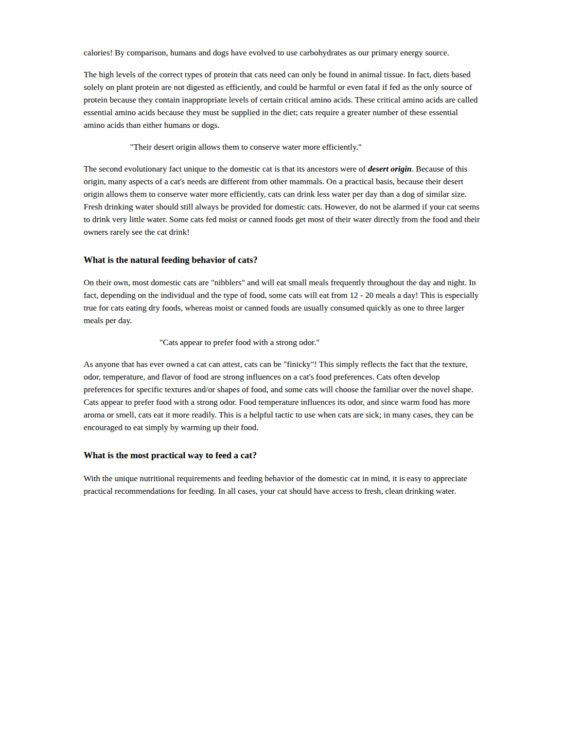calories! By comparison, humans and dogs have evolved to use carbohydrates as our primary energy source.
The high levels of the correct types of protein that cats need can only be found in animal tissue. In fact, diets based solely on plant protein are not digested as efficiently, and could be harmful or even fatal if fed as the only source of protein because they contain inappropriate levels of certain critical amino acids. These critical amino acids are called essential amino acids because they must be supplied in the diet; cats require a greater number of these essential amino acids than either humans or dogs.
"Their desert origin allows them to conserve water more efficiently."
The second evolutionary fact unique to the domestic cat is that its ancestors were of desert origin. Because of this origin, many aspects of a cat's needs are different from other mammals. On a practical basis, because their desert origin allows them to conserve water more efficiently, cats can drink less water per day than a dog of similar size. Fresh drinking water should still always be provided for domestic cats. However, do not be alarmed if your cat seems to drink very little water. Some cats fed moist or canned foods get most of their water directly from the food and their owners rarely see the cat drink!
What is the natural feeding behavior of cats?
On their own, most domestic cats are "nibblers" and will eat small meals frequently throughout the day and night. In fact, depending on the individual and the type of food, some cats will eat from 12 - 20 meals a day! This is especially true for cats eating dry foods, whereas moist or canned foods are usually consumed quickly as one to three larger meals per day.
"Cats appear to prefer food with a strong odor."
As anyone that has ever owned a cat can attest, cats can be "finicky"! This simply reflects the fact that the texture, odor, temperature, and flavor of food are strong influences on a cat's food preferences. Cats often develop preferences for specific textures and/or shapes of food, and some cats will choose the familiar over the novel shape. Cats appear to prefer food with a strong odor. Food temperature influences its odor, and since warm food has more aroma or smell, cats eat it more readily. This is a helpful tactic to use when cats are sick; in many cases, they can be encouraged to eat simply by warming up their food.
What is the most practical way to feed a cat?
With the unique nutritional requirements and feeding behavior of the domestic cat in mind, it is easy to appreciate practical recommendations for feeding. In all cases, your cat should have access to fresh, clean drinking water.